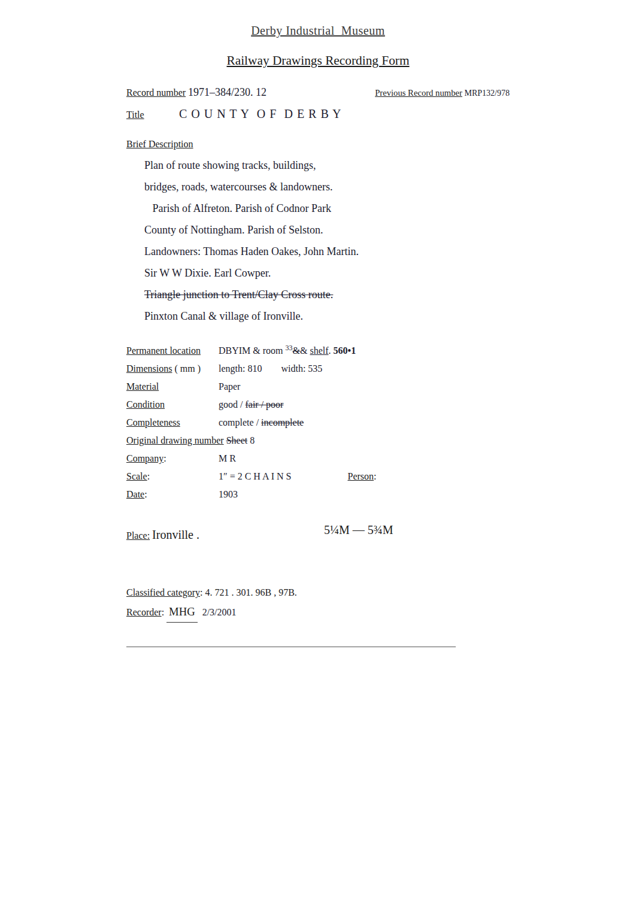Derby Industrial Museum
Railway Drawings Recording Form
Record number 1971–384/230. 12
Previous Record number MRP132/978
Title C O U N T Y O F D E R B Y
Brief Description
Plan of route showing tracks, buildings, bridges, roads, watercourses & landowners. Parish of Alfreton. Parish of Codnor Park County of Nottingham. Parish of Selston. Landowners: Thomas Haden Oakes, John Martin. Sir W W Dixie. Earl Cowper. Triangle junction to Trent/Clay Cross route. Pinxton Canal & village of Ironville.
Permanent location DBYIM & room 33&& shelf. 560•1
Dimensions ( mm ) length: 810 width: 535
Material Paper
Condition good / fair / poor
Completeness complete / incomplete
Original drawing number Sheet 8
Company: M R
Scale: 1″ = 2 C H A I N S Person:
Date: 1903
Place:
5¼M — 5¾M
Ironville .
Classified category: 4. 721 . 301. 96B , 97B.
Recorder: MHG 2/3/2001